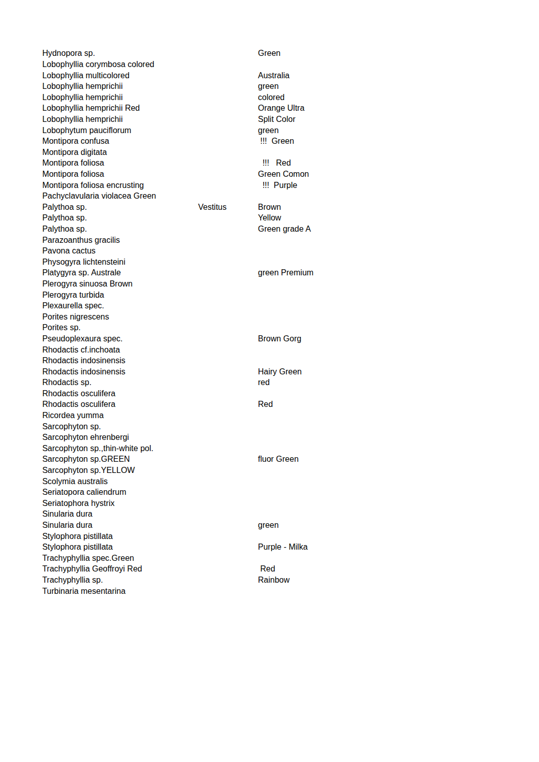| Hydnopora sp. | | Green |
| Lobophyllia corymbosa colored | | |
| Lobophyllia multicolored | | Australia |
| Lobophyllia hemprichii | | green |
| Lobophyllia hemprichii | | colored |
| Lobophyllia hemprichii Red | | Orange Ultra |
| Lobophyllia hemprichii | | Split Color |
| Lobophytum pauciflorum | | green |
| Montipora confusa | | !!! Green |
| Montipora digitata | | |
| Montipora foliosa | | !!! Red |
| Montipora foliosa | | Green Comon |
| Montipora foliosa encrusting | | !!! Purple |
| Pachyclavularia violacea Green | | |
| Palythoa sp. | Vestitus | Brown |
| Palythoa sp. | | Yellow |
| Palythoa sp. | | Green grade A |
| Parazoanthus gracilis | | |
| Pavona cactus | | |
| Physogyra lichtensteini | | |
| Platygyra sp. Australe | | green Premium |
| Plerogyra sinuosa Brown | | |
| Plerogyra turbida | | |
| Plexaurella spec. | | |
| Porites nigrescens | | |
| Porites sp. | | |
| Pseudoplexaura spec. | | Brown Gorg |
| Rhodactis cf.inchoata | | |
| Rhodactis indosinensis | | |
| Rhodactis indosinensis | | Hairy Green |
| Rhodactis sp. | | red |
| Rhodactis osculifera | | |
| Rhodactis osculifera | | Red |
| Ricordea yumma | | |
| Sarcophyton sp. | | |
| Sarcophyton ehrenbergi | | |
| Sarcophyton sp.,thin-white pol. | | |
| Sarcophyton sp.GREEN | | fluor Green |
| Sarcophyton sp.YELLOW | | |
| Scolymia australis | | |
| Seriatopora caliendrum | | |
| Seriatophora hystrix | | |
| Sinularia dura | | |
| Sinularia dura | | green |
| Stylophora pistillata | | |
| Stylophora pistillata | | Purple - Milka |
| Trachyphyllia spec.Green | | |
| Trachyphyllia Geoffroyi Red | | Red |
| Trachyphyllia sp. | | Rainbow |
| Turbinaria mesentarina | | |